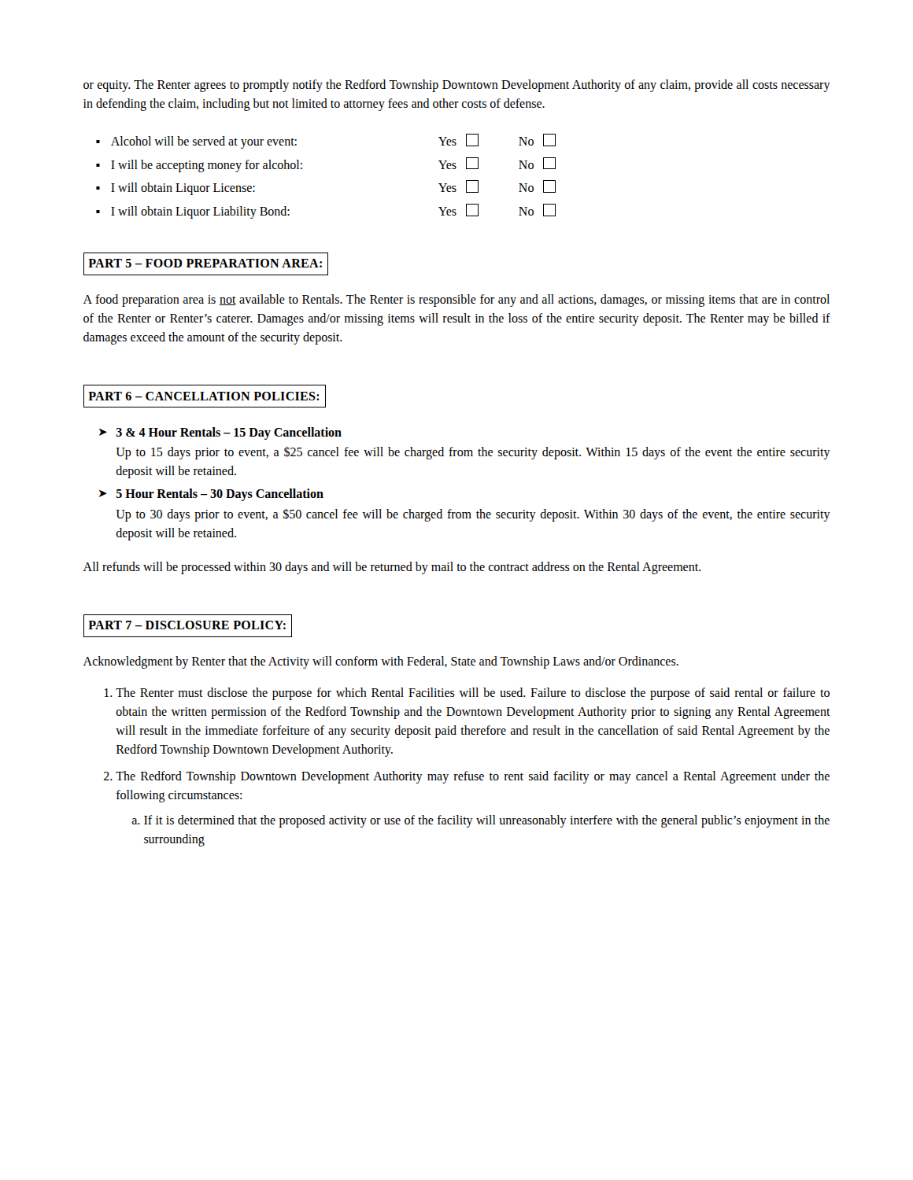or equity. The Renter agrees to promptly notify the Redford Township Downtown Development Authority of any claim, provide all costs necessary in defending the claim, including but not limited to attorney fees and other costs of defense.
Alcohol will be served at your event: Yes No
I will be accepting money for alcohol: Yes No
I will obtain Liquor License: Yes No
I will obtain Liquor Liability Bond: Yes No
PART 5 – FOOD PREPARATION AREA:
A food preparation area is not available to Rentals. The Renter is responsible for any and all actions, damages, or missing items that are in control of the Renter or Renter’s caterer. Damages and/or missing items will result in the loss of the entire security deposit. The Renter may be billed if damages exceed the amount of the security deposit.
PART 6 – CANCELLATION POLICIES:
3 & 4 Hour Rentals – 15 Day Cancellation Up to 15 days prior to event, a $25 cancel fee will be charged from the security deposit. Within 15 days of the event the entire security deposit will be retained.
5 Hour Rentals – 30 Days Cancellation Up to 30 days prior to event, a $50 cancel fee will be charged from the security deposit. Within 30 days of the event, the entire security deposit will be retained.
All refunds will be processed within 30 days and will be returned by mail to the contract address on the Rental Agreement.
PART 7 – DISCLOSURE POLICY:
Acknowledgment by Renter that the Activity will conform with Federal, State and Township Laws and/or Ordinances.
The Renter must disclose the purpose for which Rental Facilities will be used. Failure to disclose the purpose of said rental or failure to obtain the written permission of the Redford Township and the Downtown Development Authority prior to signing any Rental Agreement will result in the immediate forfeiture of any security deposit paid therefore and result in the cancellation of said Rental Agreement by the Redford Township Downtown Development Authority.
The Redford Township Downtown Development Authority may refuse to rent said facility or may cancel a Rental Agreement under the following circumstances:
If it is determined that the proposed activity or use of the facility will unreasonably interfere with the general public’s enjoyment in the surrounding